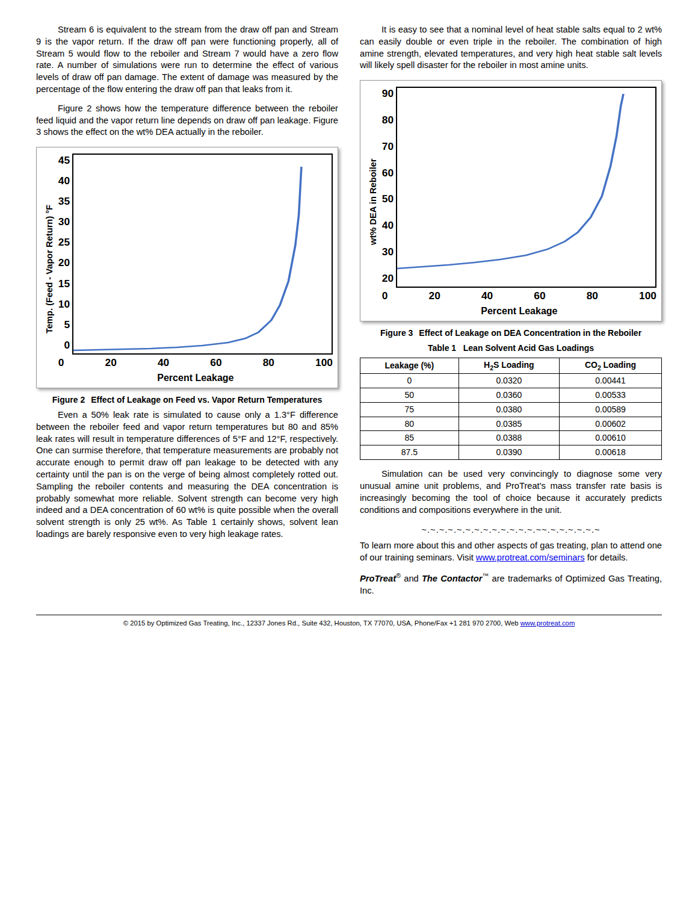Stream 6 is equivalent to the stream from the draw off pan and Stream 9 is the vapor return. If the draw off pan were functioning properly, all of Stream 5 would flow to the reboiler and Stream 7 would have a zero flow rate. A number of simulations were run to determine the effect of various levels of draw off pan damage. The extent of damage was measured by the percentage of the flow entering the draw off pan that leaks from it.
Figure 2 shows how the temperature difference between the reboiler feed liquid and the vapor return line depends on draw off pan leakage. Figure 3 shows the effect on the wt% DEA actually in the reboiler.
Temp. (Feed - Vapor Return) °F
454035302520151050
020406080100
Percent Leakage
Figure 2 Effect of Leakage on Feed vs. Vapor Return Temperatures
Even a 50% leak rate is simulated to cause only a 1.3°F difference between the reboiler feed and vapor return temperatures but 80 and 85% leak rates will result in temperature differences of 5°F and 12°F, respectively. One can surmise therefore, that temperature measurements are probably not accurate enough to permit draw off pan leakage to be detected with any certainty until the pan is on the verge of being almost completely rotted out. Sampling the reboiler contents and measuring the DEA concentration is probably somewhat more reliable. Solvent strength can become very high indeed and a DEA concentration of 60 wt% is quite possible when the overall solvent strength is only 25 wt%. As Table 1 certainly shows, solvent lean loadings are barely responsive even to very high leakage rates.
It is easy to see that a nominal level of heat stable salts equal to 2 wt% can easily double or even triple in the reboiler. The combination of high amine strength, elevated temperatures, and very high heat stable salt levels will likely spell disaster for the reboiler in most amine units.
wt% DEA in Reboiler
9080706050403020
020406080100
Percent Leakage
Figure 3 Effect of Leakage on DEA Concentration in the Reboiler
Table 1 Lean Solvent Acid Gas Loadings
| Leakage (%) | H 2 S Loading | CO 2 Loading |
| --- | --- | --- |
| 0 | 0.0320 | 0.00441 |
| 50 | 0.0360 | 0.00533 |
| 75 | 0.0380 | 0.00589 |
| 80 | 0.0385 | 0.00602 |
| 85 | 0.0388 | 0.00610 |
| 87.5 | 0.0390 | 0.00618 |
Simulation can be used very convincingly to diagnose some very unusual amine unit problems, and ProTreat's mass transfer rate basis is increasingly becoming the tool of choice because it accurately predicts conditions and compositions everywhere in the unit.
~.~.~.~.~.~.~.~.~.~.~.~.~.~~.~.~.~.~.~.~
To learn more about this and other aspects of gas treating, plan to attend one of our training seminars. Visit www.protreat.com/seminars for details.
ProTreat® and The Contactor™ are trademarks of Optimized Gas Treating, Inc.
© 2015 by Optimized Gas Treating, Inc., 12337 Jones Rd., Suite 432, Houston, TX 77070, USA, Phone/Fax +1 281 970 2700, Web www.protreat.com